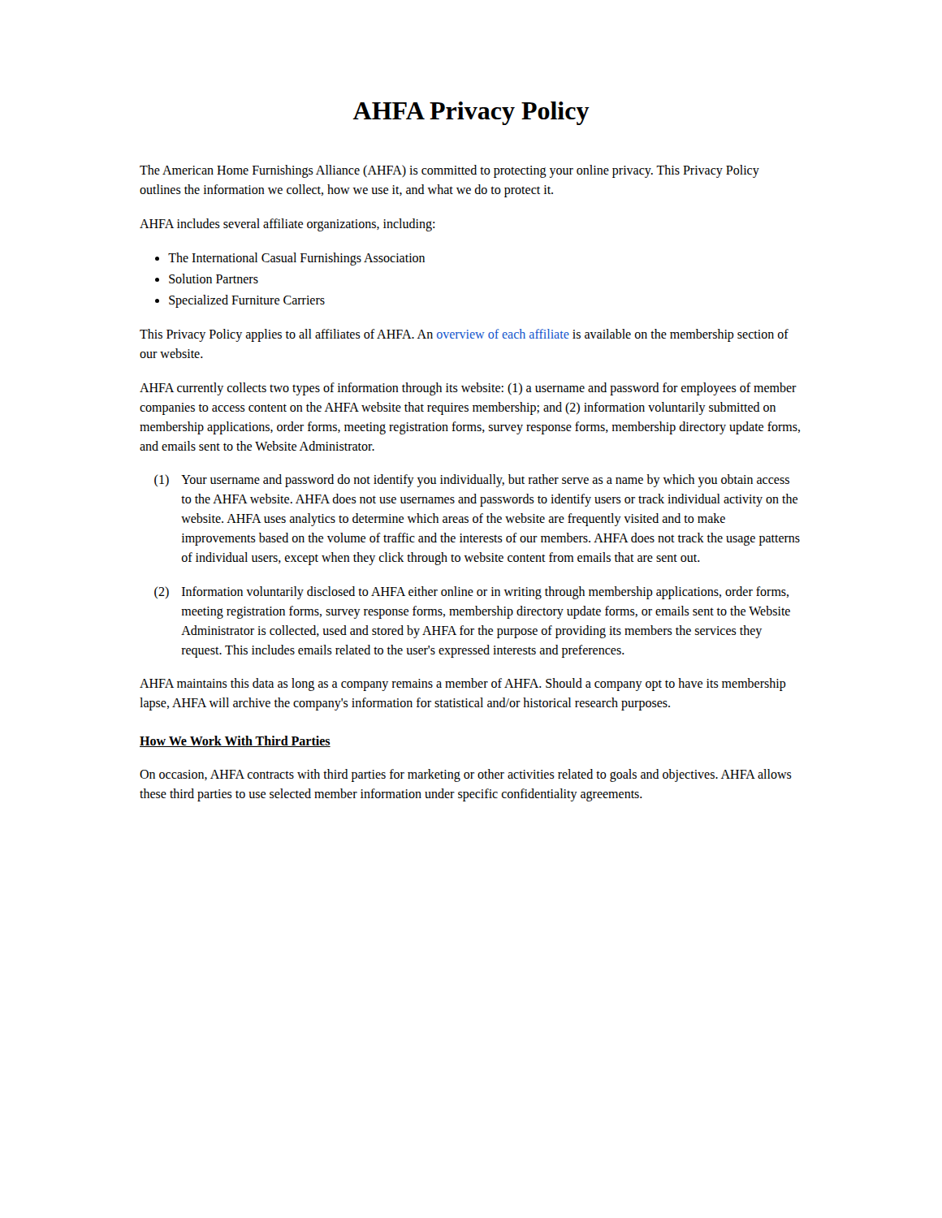AHFA Privacy Policy
The American Home Furnishings Alliance (AHFA) is committed to protecting your online privacy. This Privacy Policy outlines the information we collect, how we use it, and what we do to protect it.
AHFA includes several affiliate organizations, including:
The International Casual Furnishings Association
Solution Partners
Specialized Furniture Carriers
This Privacy Policy applies to all affiliates of AHFA. An overview of each affiliate is available on the membership section of our website.
AHFA currently collects two types of information through its website: (1) a username and password for employees of member companies to access content on the AHFA website that requires membership; and (2) information voluntarily submitted on membership applications, order forms, meeting registration forms, survey response forms, membership directory update forms, and emails sent to the Website Administrator.
Your username and password do not identify you individually, but rather serve as a name by which you obtain access to the AHFA website. AHFA does not use usernames and passwords to identify users or track individual activity on the website. AHFA uses analytics to determine which areas of the website are frequently visited and to make improvements based on the volume of traffic and the interests of our members. AHFA does not track the usage patterns of individual users, except when they click through to website content from emails that are sent out.
Information voluntarily disclosed to AHFA either online or in writing through membership applications, order forms, meeting registration forms, survey response forms, membership directory update forms, or emails sent to the Website Administrator is collected, used and stored by AHFA for the purpose of providing its members the services they request. This includes emails related to the user's expressed interests and preferences.
AHFA maintains this data as long as a company remains a member of AHFA. Should a company opt to have its membership lapse, AHFA will archive the company's information for statistical and/or historical research purposes.
How We Work With Third Parties
On occasion, AHFA contracts with third parties for marketing or other activities related to goals and objectives. AHFA allows these third parties to use selected member information under specific confidentiality agreements.